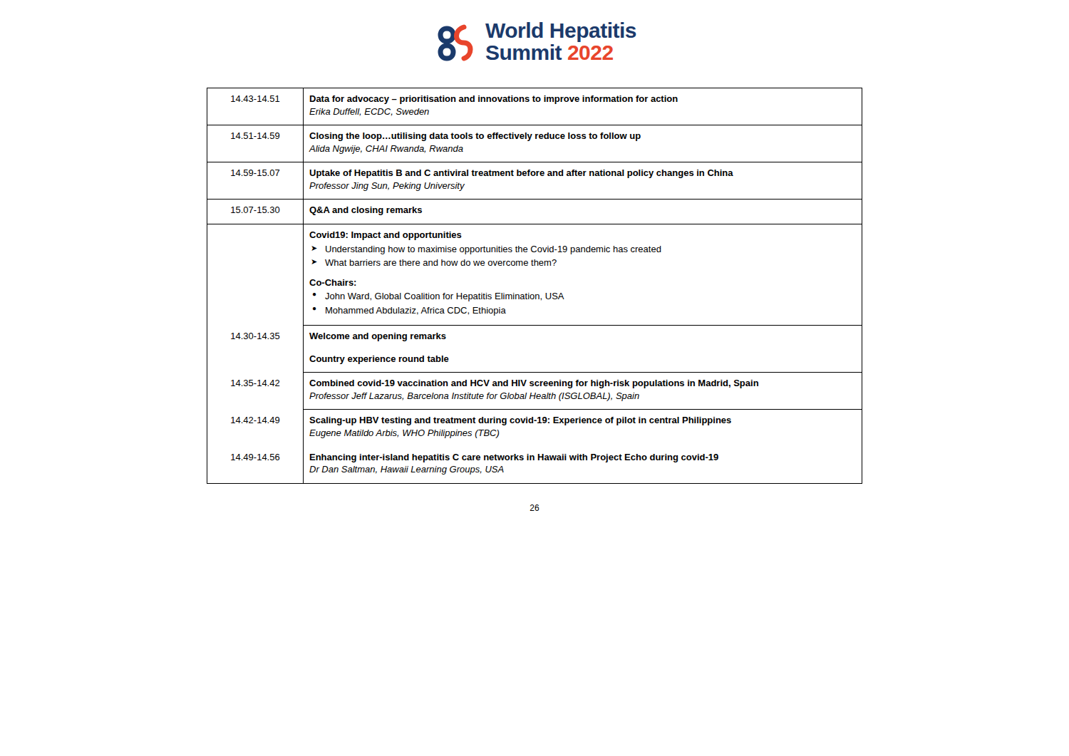World Hepatitis
Summit 2022
| 14.43-14.51 | Data for advocacy – prioritisation and innovations to improve information for action Erika Duffell, ECDC, Sweden |
| 14.51-14.59 | Closing the loop…utilising data tools to effectively reduce loss to follow up Alida Ngwije, CHAI Rwanda, Rwanda |
| 14.59-15.07 | Uptake of Hepatitis B and C antiviral treatment before and after national policy changes in China Professor Jing Sun, Peking University |
| 15.07-15.30 | Q&A and closing remarks |
| | Covid19: Impact and opportunities Understanding how to maximise opportunities the Covid-19 pandemic has created What barriers are there and how do we overcome them? Co-Chairs: John Ward, Global Coalition for Hepatitis Elimination, USA Mohammed Abdulaziz, Africa CDC, Ethiopia |
| 14.30-14.35 | Welcome and opening remarks Country experience round table |
| 14.35-14.42 | Combined covid-19 vaccination and HCV and HIV screening for high-risk populations in Madrid, Spain Professor Jeff Lazarus, Barcelona Institute for Global Health (ISGLOBAL), Spain |
| 14.42-14.49 | Scaling-up HBV testing and treatment during covid-19: Experience of pilot in central Philippines Eugene Matildo Arbis, WHO Philippines (TBC) |
| 14.49-14.56 | Enhancing inter-island hepatitis C care networks in Hawaii with Project Echo during covid-19 Dr Dan Saltman, Hawaii Learning Groups, USA |
26